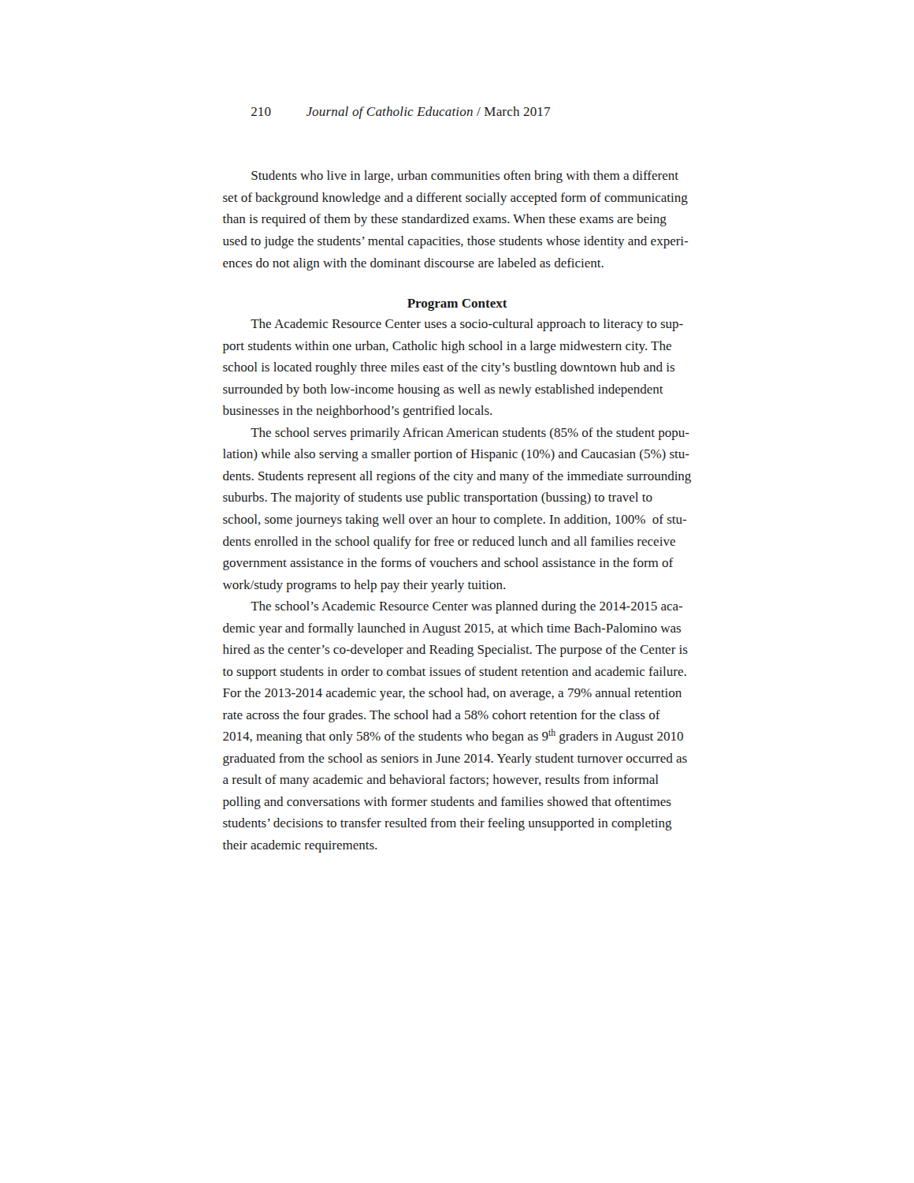210 Journal of Catholic Education / March 2017
Students who live in large, urban communities often bring with them a different set of background knowledge and a different socially accepted form of communicating than is required of them by these standardized exams. When these exams are being used to judge the students’ mental capacities, those students whose identity and experiences do not align with the dominant discourse are labeled as deficient.
Program Context
The Academic Resource Center uses a socio-cultural approach to literacy to support students within one urban, Catholic high school in a large midwestern city. The school is located roughly three miles east of the city’s bustling downtown hub and is surrounded by both low-income housing as well as newly established independent businesses in the neighborhood’s gentrified locals.
The school serves primarily African American students (85% of the student population) while also serving a smaller portion of Hispanic (10%) and Caucasian (5%) students. Students represent all regions of the city and many of the immediate surrounding suburbs. The majority of students use public transportation (bussing) to travel to school, some journeys taking well over an hour to complete. In addition, 100% of students enrolled in the school qualify for free or reduced lunch and all families receive government assistance in the forms of vouchers and school assistance in the form of work/study programs to help pay their yearly tuition.
The school’s Academic Resource Center was planned during the 2014-2015 academic year and formally launched in August 2015, at which time Bach-Palomino was hired as the center’s co-developer and Reading Specialist. The purpose of the Center is to support students in order to combat issues of student retention and academic failure. For the 2013-2014 academic year, the school had, on average, a 79% annual retention rate across the four grades. The school had a 58% cohort retention for the class of 2014, meaning that only 58% of the students who began as 9th graders in August 2010 graduated from the school as seniors in June 2014. Yearly student turnover occurred as a result of many academic and behavioral factors; however, results from informal polling and conversations with former students and families showed that oftentimes students’ decisions to transfer resulted from their feeling unsupported in completing their academic requirements.